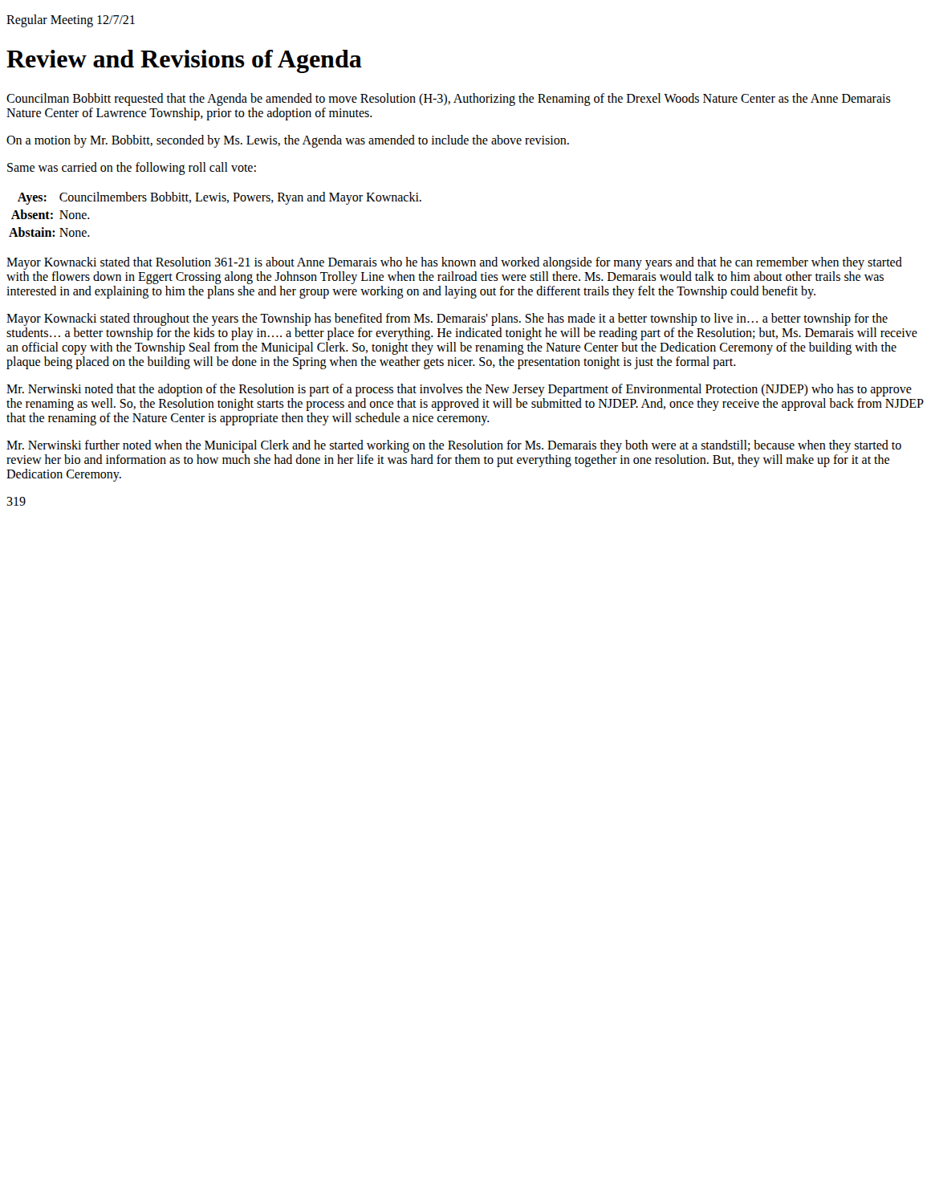Regular Meeting 12/7/21
Review and Revisions of Agenda
Councilman Bobbitt requested that the Agenda be amended to move Resolution (H-3), Authorizing the Renaming of the Drexel Woods Nature Center as the Anne Demarais Nature Center of Lawrence Township, prior to the adoption of minutes.
On a motion by Mr. Bobbitt, seconded by Ms. Lewis, the Agenda was amended to include the above revision.
Same was carried on the following roll call vote:
| Ayes: | Councilmembers Bobbitt, Lewis, Powers, Ryan and Mayor Kownacki. |
| Absent: | None. |
| Abstain: | None. |
Mayor Kownacki stated that Resolution 361-21 is about Anne Demarais who he has known and worked alongside for many years and that he can remember when they started with the flowers down in Eggert Crossing along the Johnson Trolley Line when the railroad ties were still there. Ms. Demarais would talk to him about other trails she was interested in and explaining to him the plans she and her group were working on and laying out for the different trails they felt the Township could benefit by.
Mayor Kownacki stated throughout the years the Township has benefited from Ms. Demarais' plans. She has made it a better township to live in… a better township for the students… a better township for the kids to play in…. a better place for everything. He indicated tonight he will be reading part of the Resolution; but, Ms. Demarais will receive an official copy with the Township Seal from the Municipal Clerk. So, tonight they will be renaming the Nature Center but the Dedication Ceremony of the building with the plaque being placed on the building will be done in the Spring when the weather gets nicer. So, the presentation tonight is just the formal part.
Mr. Nerwinski noted that the adoption of the Resolution is part of a process that involves the New Jersey Department of Environmental Protection (NJDEP) who has to approve the renaming as well. So, the Resolution tonight starts the process and once that is approved it will be submitted to NJDEP. And, once they receive the approval back from NJDEP that the renaming of the Nature Center is appropriate then they will schedule a nice ceremony.
Mr. Nerwinski further noted when the Municipal Clerk and he started working on the Resolution for Ms. Demarais they both were at a standstill; because when they started to review her bio and information as to how much she had done in her life it was hard for them to put everything together in one resolution. But, they will make up for it at the Dedication Ceremony.
319